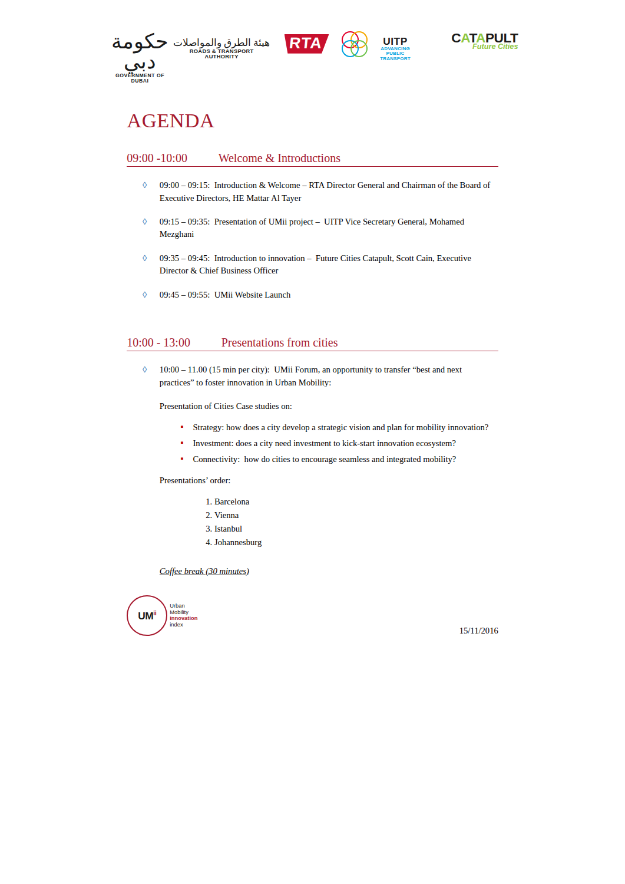حكومة دبي
GOVERNMENT OF DUBAI
هيئة الطرق والمواصلات
ROADS & TRANSPORT AUTHORITY
RTA
UITP
ADVANCING
PUBLIC
TRANSPORT
CATAPULT
Future Cities
AGENDA
09:00 -10:00 Welcome & Introductions
09:00 – 09:15: Introduction & Welcome – RTA Director General and Chairman of the Board of Executive Directors, HE Mattar Al Tayer
09:15 – 09:35: Presentation of UMii project – UITP Vice Secretary General, Mohamed Mezghani
09:35 – 09:45: Introduction to innovation – Future Cities Catapult, Scott Cain, Executive Director & Chief Business Officer
09:45 – 09:55: UMii Website Launch
10:00 - 13:00 Presentations from cities
10:00 – 11.00 (15 min per city): UMii Forum, an opportunity to transfer “best and next practices” to foster innovation in Urban Mobility:
Presentation of Cities Case studies on:
Strategy: how does a city develop a strategic vision and plan for mobility innovation?
Investment: does a city need investment to kick-start innovation ecosystem?
Connectivity: how do cities to encourage seamless and integrated mobility?
Presentations’ order:
Barcelona
Vienna
Istanbul
Johannesburg
Coffee break (30 minutes)
UMii
Urban
Mobility
innovation
index
15/11/2016